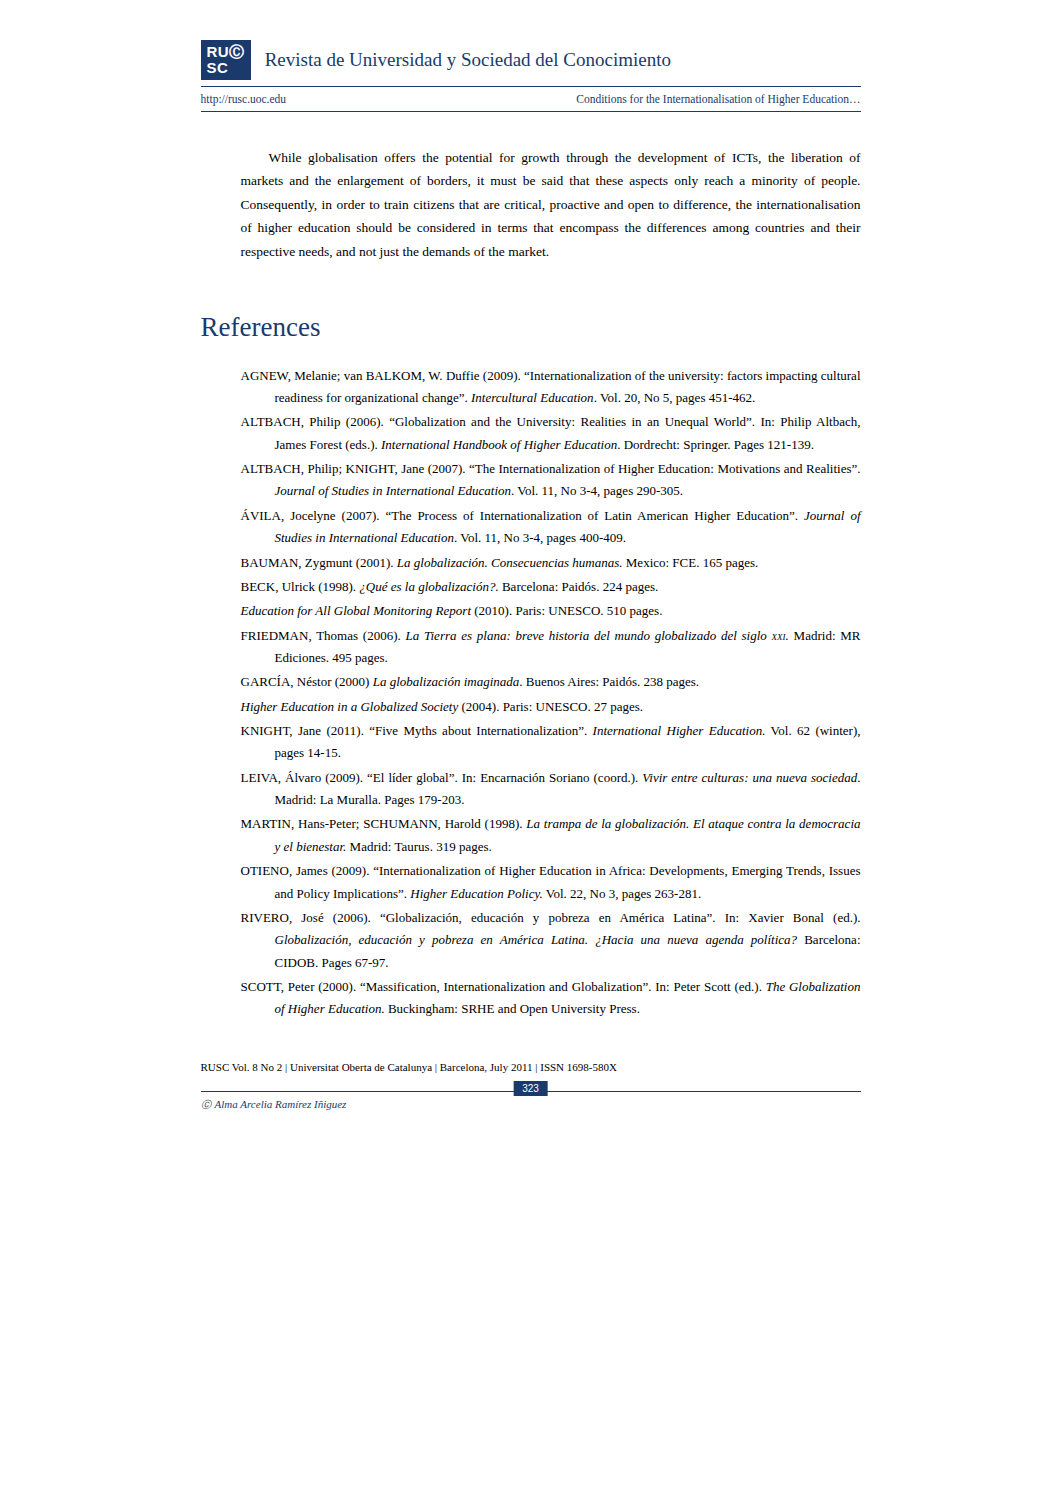RUⒸSC
Revista de Universidad y Sociedad del Conocimiento
http://rusc.uoc.edu Conditions for the Internationalisation of Higher Education…
While globalisation offers the potential for growth through the development of ICTs, the liberation of markets and the enlargement of borders, it must be said that these aspects only reach a minority of people. Consequently, in order to train citizens that are critical, proactive and open to difference, the internationalisation of higher education should be considered in terms that encompass the differences among countries and their respective needs, and not just the demands of the market.
References
AGNEW, Melanie; van BALKOM, W. Duffie (2009). “Internationalization of the university: factors impacting cultural readiness for organizational change”. Intercultural Education. Vol. 20, No 5, pages 451-462.
ALTBACH, Philip (2006). “Globalization and the University: Realities in an Unequal World”. In: Philip Altbach, James Forest (eds.). International Handbook of Higher Education. Dordrecht: Springer. Pages 121-139.
ALTBACH, Philip; KNIGHT, Jane (2007). “The Internationalization of Higher Education: Motivations and Realities”. Journal of Studies in International Education. Vol. 11, No 3-4, pages 290-305.
ÁVILA, Jocelyne (2007). “The Process of Internationalization of Latin American Higher Education”. Journal of Studies in International Education. Vol. 11, No 3-4, pages 400-409.
BAUMAN, Zygmunt (2001). La globalización. Consecuencias humanas. Mexico: FCE. 165 pages.
BECK, Ulrick (1998). ¿Qué es la globalización?. Barcelona: Paidós. 224 pages.
Education for All Global Monitoring Report (2010). Paris: UNESCO. 510 pages.
FRIEDMAN, Thomas (2006). La Tierra es plana: breve historia del mundo globalizado del siglo xxi. Madrid: MR Ediciones. 495 pages.
GARCÍA, Néstor (2000) La globalización imaginada. Buenos Aires: Paidós. 238 pages.
Higher Education in a Globalized Society (2004). Paris: UNESCO. 27 pages.
KNIGHT, Jane (2011). “Five Myths about Internationalization”. International Higher Education. Vol. 62 (winter), pages 14-15.
LEIVA, Álvaro (2009). “El líder global”. In: Encarnación Soriano (coord.). Vivir entre culturas: una nueva sociedad. Madrid: La Muralla. Pages 179-203.
MARTIN, Hans-Peter; SCHUMANN, Harold (1998). La trampa de la globalización. El ataque contra la democracia y el bienestar. Madrid: Taurus. 319 pages.
OTIENO, James (2009). “Internationalization of Higher Education in Africa: Developments, Emerging Trends, Issues and Policy Implications”. Higher Education Policy. Vol. 22, No 3, pages 263-281.
RIVERO, José (2006). “Globalización, educación y pobreza en América Latina”. In: Xavier Bonal (ed.). Globalización, educación y pobreza en América Latina. ¿Hacia una nueva agenda política? Barcelona: CIDOB. Pages 67-97.
SCOTT, Peter (2000). “Massification, Internationalization and Globalization”. In: Peter Scott (ed.). The Globalization of Higher Education. Buckingham: SRHE and Open University Press.
RUSC Vol. 8 No 2 | Universitat Oberta de Catalunya | Barcelona, July 2011 | ISSN 1698-580X
323 ⒸAlma Arcelia Ramírez Iñiguez